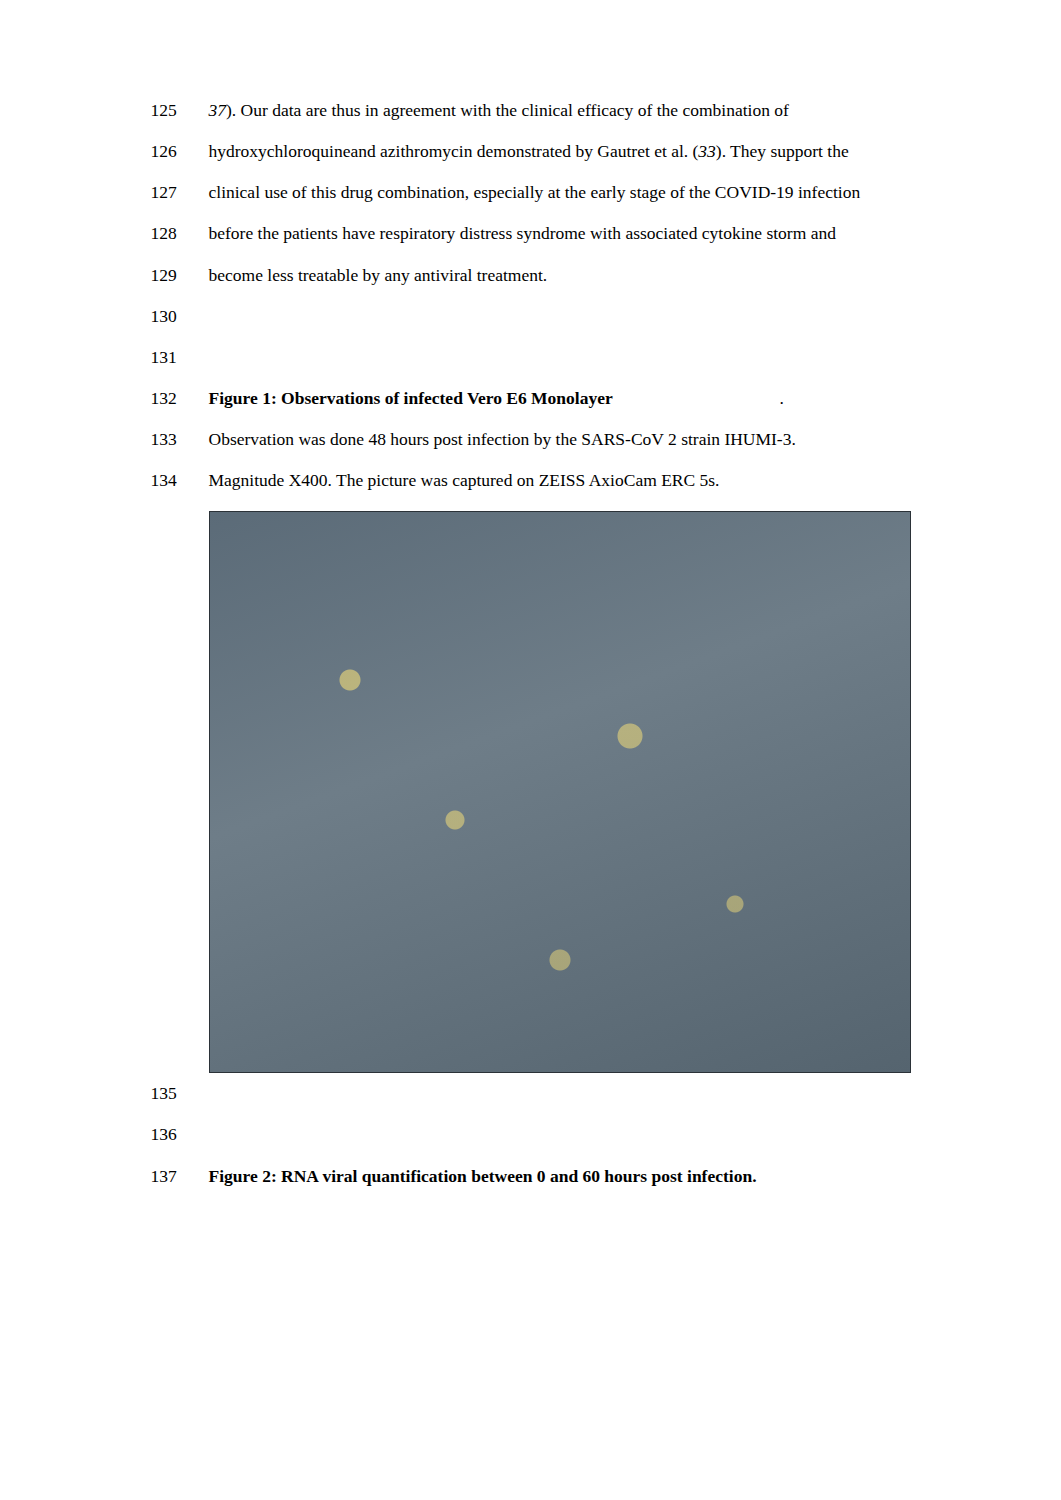125 37). Our data are thus in agreement with the clinical efficacy of the combination of
126 hydroxychloroquineand azithromycin demonstrated by Gautret et al. (33). They support the
127 clinical use of this drug combination, especially at the early stage of the COVID-19 infection
128 before the patients have respiratory distress syndrome with associated cytokine storm and
129 become less treatable by any antiviral treatment.
130
131
132 Figure 1: Observations of infected Vero E6 Monolayer.
133 Observation was done 48 hours post infection by the SARS-CoV 2 strain IHUMI-3.
134 Magnitude X400. The picture was captured on ZEISS AxioCam ERC 5s.
135
136
137 Figure 2: RNA viral quantification between 0 and 60 hours post infection.